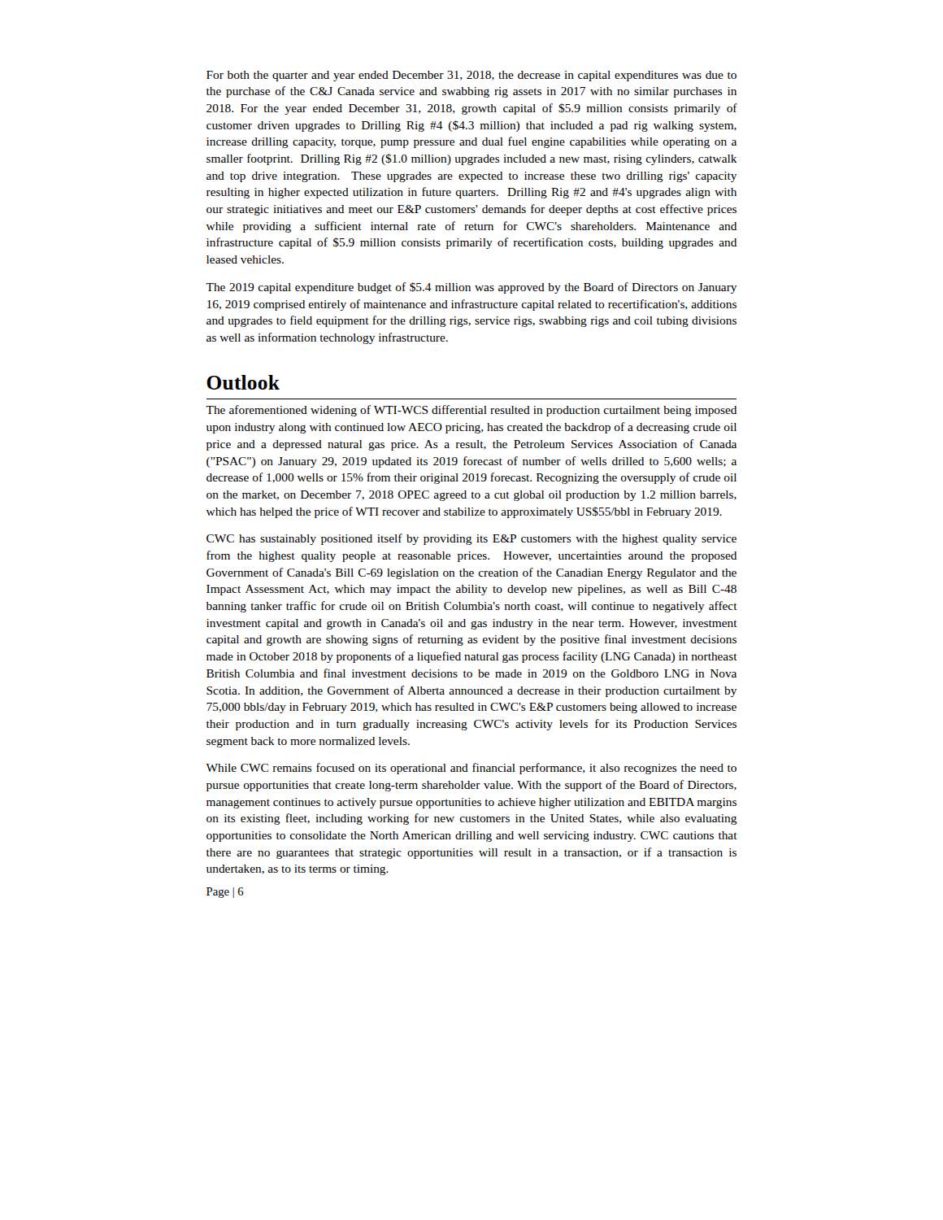For both the quarter and year ended December 31, 2018, the decrease in capital expenditures was due to the purchase of the C&J Canada service and swabbing rig assets in 2017 with no similar purchases in 2018. For the year ended December 31, 2018, growth capital of $5.9 million consists primarily of customer driven upgrades to Drilling Rig #4 ($4.3 million) that included a pad rig walking system, increase drilling capacity, torque, pump pressure and dual fuel engine capabilities while operating on a smaller footprint. Drilling Rig #2 ($1.0 million) upgrades included a new mast, rising cylinders, catwalk and top drive integration. These upgrades are expected to increase these two drilling rigs' capacity resulting in higher expected utilization in future quarters. Drilling Rig #2 and #4's upgrades align with our strategic initiatives and meet our E&P customers' demands for deeper depths at cost effective prices while providing a sufficient internal rate of return for CWC's shareholders. Maintenance and infrastructure capital of $5.9 million consists primarily of recertification costs, building upgrades and leased vehicles.
The 2019 capital expenditure budget of $5.4 million was approved by the Board of Directors on January 16, 2019 comprised entirely of maintenance and infrastructure capital related to recertification's, additions and upgrades to field equipment for the drilling rigs, service rigs, swabbing rigs and coil tubing divisions as well as information technology infrastructure.
Outlook
The aforementioned widening of WTI-WCS differential resulted in production curtailment being imposed upon industry along with continued low AECO pricing, has created the backdrop of a decreasing crude oil price and a depressed natural gas price. As a result, the Petroleum Services Association of Canada ("PSAC") on January 29, 2019 updated its 2019 forecast of number of wells drilled to 5,600 wells; a decrease of 1,000 wells or 15% from their original 2019 forecast. Recognizing the oversupply of crude oil on the market, on December 7, 2018 OPEC agreed to a cut global oil production by 1.2 million barrels, which has helped the price of WTI recover and stabilize to approximately US$55/bbl in February 2019.
CWC has sustainably positioned itself by providing its E&P customers with the highest quality service from the highest quality people at reasonable prices. However, uncertainties around the proposed Government of Canada's Bill C-69 legislation on the creation of the Canadian Energy Regulator and the Impact Assessment Act, which may impact the ability to develop new pipelines, as well as Bill C-48 banning tanker traffic for crude oil on British Columbia's north coast, will continue to negatively affect investment capital and growth in Canada's oil and gas industry in the near term. However, investment capital and growth are showing signs of returning as evident by the positive final investment decisions made in October 2018 by proponents of a liquefied natural gas process facility (LNG Canada) in northeast British Columbia and final investment decisions to be made in 2019 on the Goldboro LNG in Nova Scotia. In addition, the Government of Alberta announced a decrease in their production curtailment by 75,000 bbls/day in February 2019, which has resulted in CWC's E&P customers being allowed to increase their production and in turn gradually increasing CWC's activity levels for its Production Services segment back to more normalized levels.
While CWC remains focused on its operational and financial performance, it also recognizes the need to pursue opportunities that create long-term shareholder value. With the support of the Board of Directors, management continues to actively pursue opportunities to achieve higher utilization and EBITDA margins on its existing fleet, including working for new customers in the United States, while also evaluating opportunities to consolidate the North American drilling and well servicing industry. CWC cautions that there are no guarantees that strategic opportunities will result in a transaction, or if a transaction is undertaken, as to its terms or timing.
Page | 6